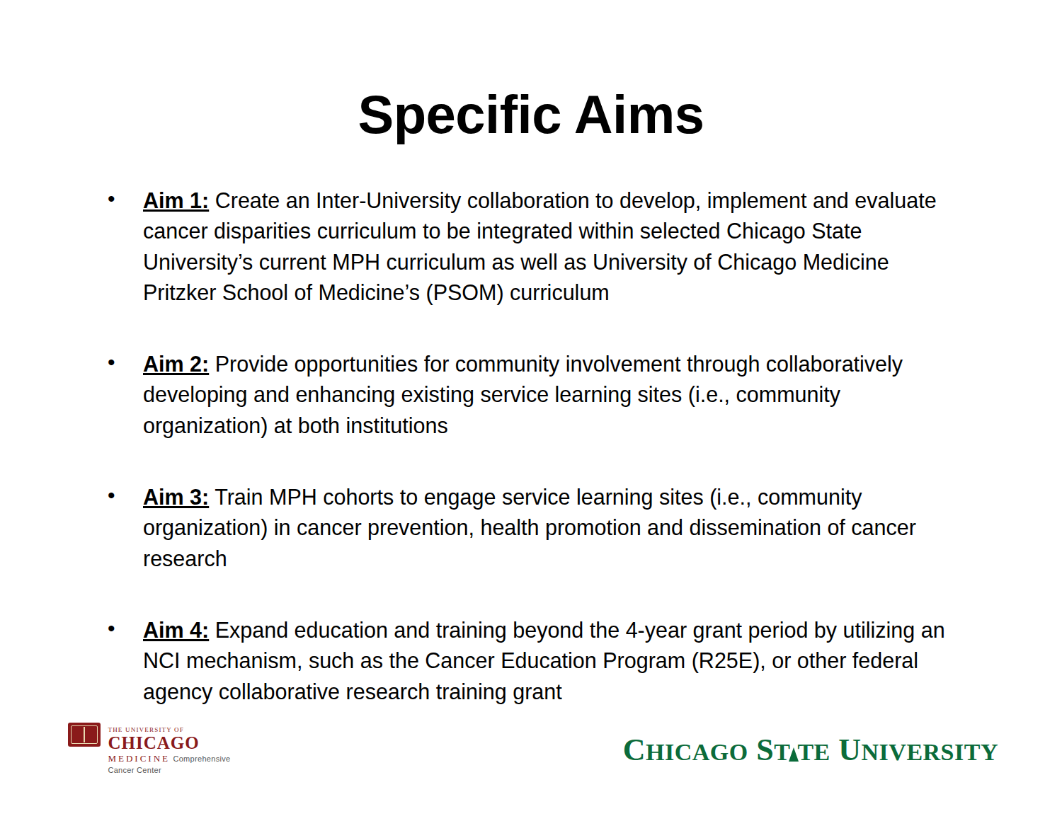Specific Aims
Aim 1: Create an Inter-University collaboration to develop, implement and evaluate cancer disparities curriculum to be integrated within selected Chicago State University’s current MPH curriculum as well as University of Chicago Medicine Pritzker School of Medicine’s (PSOM) curriculum
Aim 2: Provide opportunities for community involvement through collaboratively developing and enhancing existing service learning sites (i.e., community organization) at both institutions
Aim 3: Train MPH cohorts to engage service learning sites (i.e., community organization) in cancer prevention, health promotion and dissemination of cancer research
Aim 4: Expand education and training beyond the 4-year grant period by utilizing an NCI mechanism, such as the Cancer Education Program (R25E), or other federal agency collaborative research training grant
The University of
Chicago
Medicine Comprehensive
Cancer Center
CHICAGO ST TE UNIVERSITY